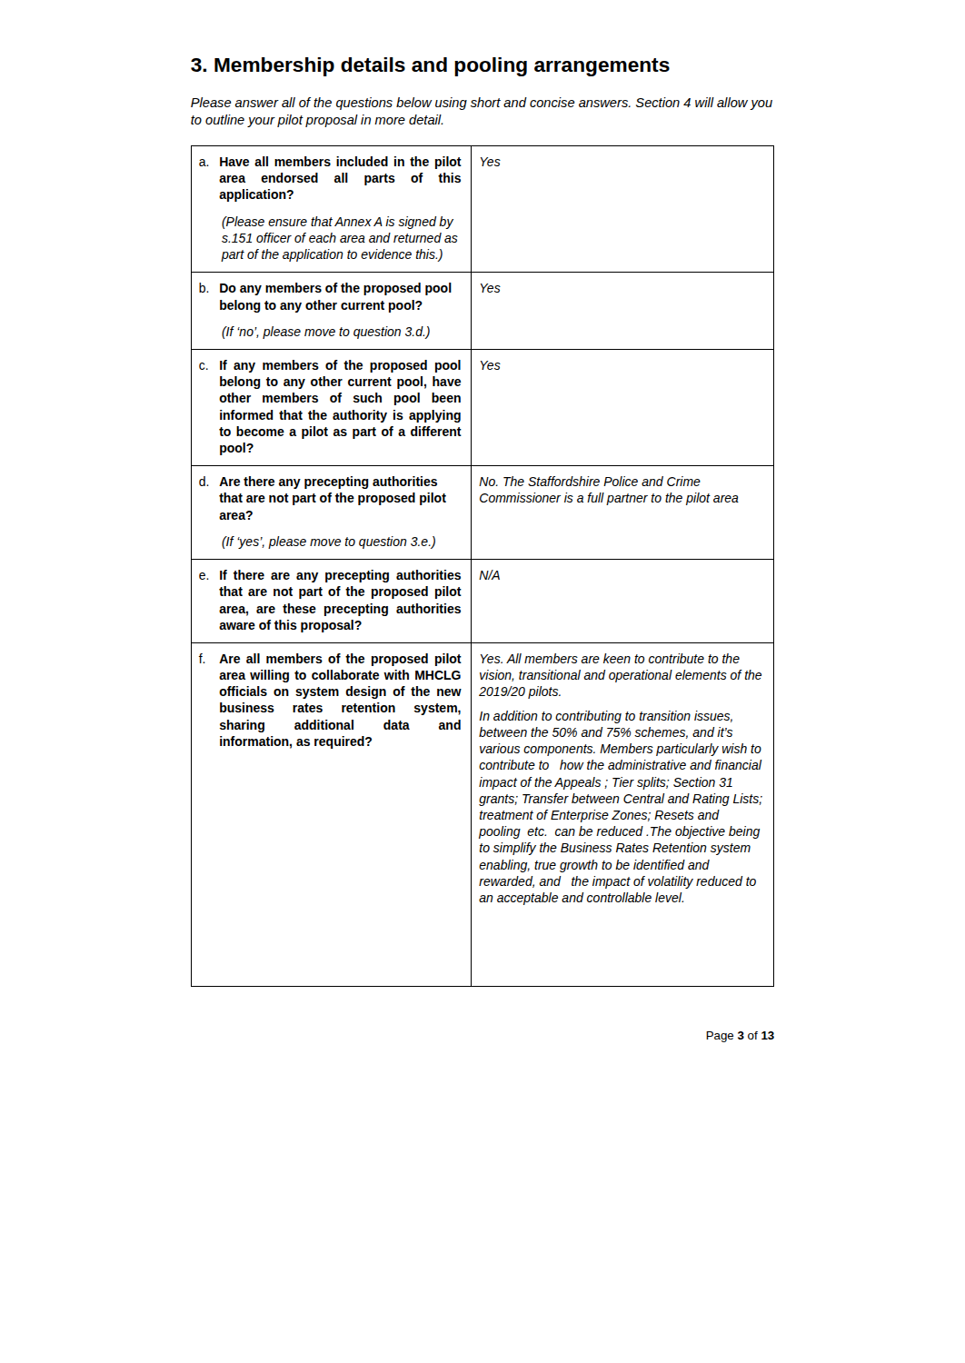3. Membership details and pooling arrangements
Please answer all of the questions below using short and concise answers. Section 4 will allow you to outline your pilot proposal in more detail.
| a. Have all members included in the pilot area endorsed all parts of this application? (Please ensure that Annex A is signed by s.151 officer of each area and returned as part of the application to evidence this.) | Yes |
| b. Do any members of the proposed pool belong to any other current pool? (If ‘no’, please move to question 3.d.) | Yes |
| c. If any members of the proposed pool belong to any other current pool, have other members of such pool been informed that the authority is applying to become a pilot as part of a different pool? | Yes |
| d. Are there any precepting authorities that are not part of the proposed pilot area? (If ‘yes’, please move to question 3.e.) | No. The Staffordshire Police and Crime Commissioner is a full partner to the pilot area |
| e. If there are any precepting authorities that are not part of the proposed pilot area, are these precepting authorities aware of this proposal? | N/A |
| f. Are all members of the proposed pilot area willing to collaborate with MHCLG officials on system design of the new business rates retention system, sharing additional data and information, as required? | Yes. All members are keen to contribute to the vision, transitional and operational elements of the 2019/20 pilots. In addition to contributing to transition issues, between the 50% and 75% schemes, and it’s various components. Members particularly wish to contribute to how the administrative and financial impact of the Appeals ; Tier splits; Section 31 grants; Transfer between Central and Rating Lists; treatment of Enterprise Zones; Resets and pooling etc. can be reduced .The objective being to simplify the Business Rates Retention system enabling, true growth to be identified and rewarded, and the impact of volatility reduced to an acceptable and controllable level. |
Page 3 of 13